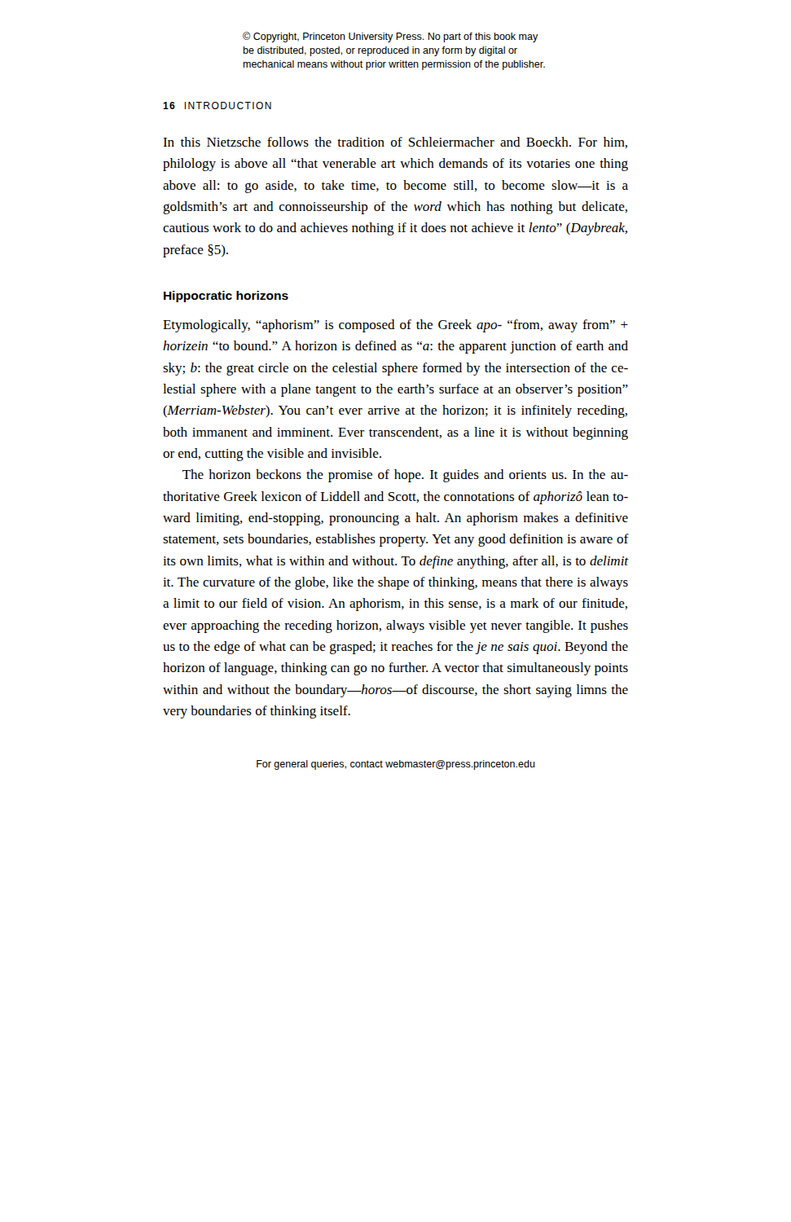© Copyright, Princeton University Press. No part of this book may be distributed, posted, or reproduced in any form by digital or mechanical means without prior written permission of the publisher.
16 INTRODUCTION
In this Nietzsche follows the tradition of Schleiermacher and Boeckh. For him, philology is above all “that venerable art which demands of its votaries one thing above all: to go aside, to take time, to become still, to become slow—it is a goldsmith’s art and connoisseurship of the word which has nothing but delicate, cautious work to do and achieves nothing if it does not achieve it lento” (Daybreak, preface §5).
Hippocratic horizons
Etymologically, “aphorism” is composed of the Greek apo- “from, away from” + horizein “to bound.” A horizon is defined as “a: the apparent junction of earth and sky; b: the great circle on the celestial sphere formed by the intersection of the celestial sphere with a plane tangent to the earth’s surface at an observer’s position” (Merriam-Webster). You can’t ever arrive at the horizon; it is infinitely receding, both immanent and imminent. Ever transcendent, as a line it is without beginning or end, cutting the visible and invisible.
The horizon beckons the promise of hope. It guides and orients us. In the authoritative Greek lexicon of Liddell and Scott, the connotations of aphorizô lean toward limiting, end-stopping, pronouncing a halt. An aphorism makes a definitive statement, sets boundaries, establishes property. Yet any good definition is aware of its own limits, what is within and without. To define anything, after all, is to delimit it. The curvature of the globe, like the shape of thinking, means that there is always a limit to our field of vision. An aphorism, in this sense, is a mark of our finitude, ever approaching the receding horizon, always visible yet never tangible. It pushes us to the edge of what can be grasped; it reaches for the je ne sais quoi. Beyond the horizon of language, thinking can go no further. A vector that simultaneously points within and without the boundary—horos—of discourse, the short saying limns the very boundaries of thinking itself.
For general queries, contact webmaster@press.princeton.edu